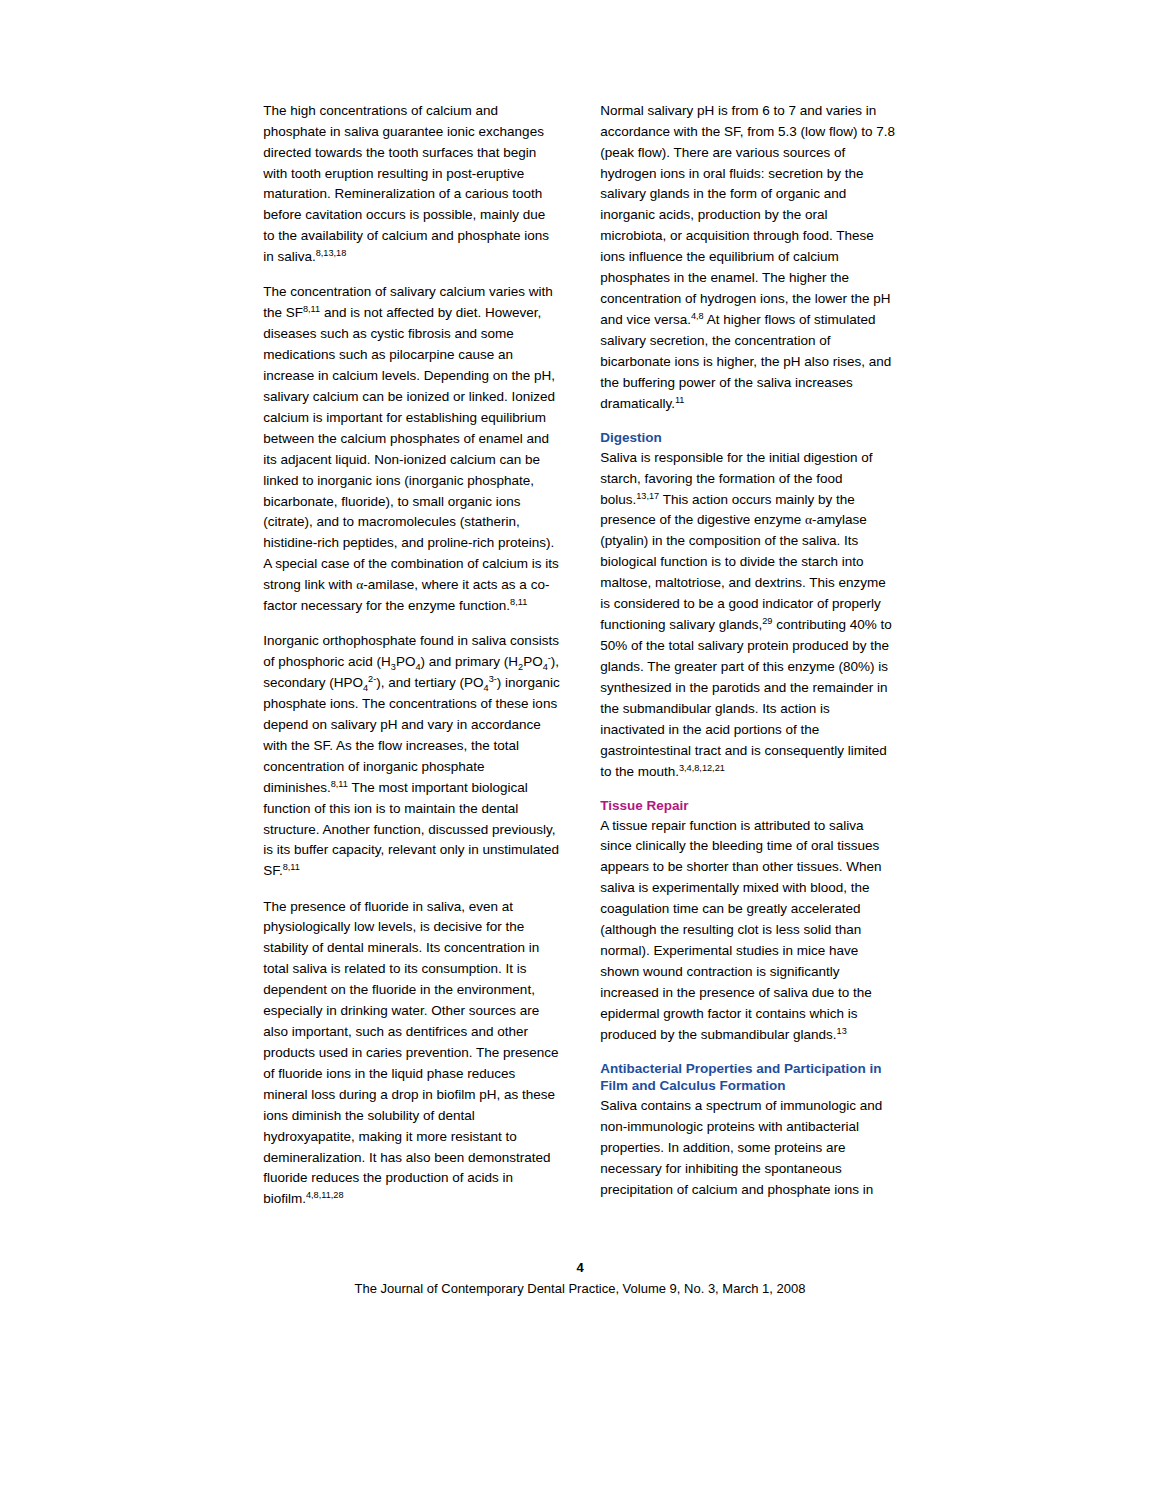The high concentrations of calcium and phosphate in saliva guarantee ionic exchanges directed towards the tooth surfaces that begin with tooth eruption resulting in post-eruptive maturation. Remineralization of a carious tooth before cavitation occurs is possible, mainly due to the availability of calcium and phosphate ions in saliva.8,13,18
The concentration of salivary calcium varies with the SF8,11 and is not affected by diet. However, diseases such as cystic fibrosis and some medications such as pilocarpine cause an increase in calcium levels. Depending on the pH, salivary calcium can be ionized or linked. Ionized calcium is important for establishing equilibrium between the calcium phosphates of enamel and its adjacent liquid. Non-ionized calcium can be linked to inorganic ions (inorganic phosphate, bicarbonate, fluoride), to small organic ions (citrate), and to macromolecules (statherin, histidine-rich peptides, and proline-rich proteins). A special case of the combination of calcium is its strong link with α-amilase, where it acts as a co-factor necessary for the enzyme function.8,11
Inorganic orthophosphate found in saliva consists of phosphoric acid (H3PO4) and primary (H2PO4-), secondary (HPO42-), and tertiary (PO43-) inorganic phosphate ions. The concentrations of these ions depend on salivary pH and vary in accordance with the SF. As the flow increases, the total concentration of inorganic phosphate diminishes.8,11 The most important biological function of this ion is to maintain the dental structure. Another function, discussed previously, is its buffer capacity, relevant only in unstimulated SF.8,11
The presence of fluoride in saliva, even at physiologically low levels, is decisive for the stability of dental minerals. Its concentration in total saliva is related to its consumption. It is dependent on the fluoride in the environment, especially in drinking water. Other sources are also important, such as dentifrices and other products used in caries prevention. The presence of fluoride ions in the liquid phase reduces mineral loss during a drop in biofilm pH, as these ions diminish the solubility of dental hydroxyapatite, making it more resistant to demineralization. It has also been demonstrated fluoride reduces the production of acids in biofilm.4,8,11,28
Normal salivary pH is from 6 to 7 and varies in accordance with the SF, from 5.3 (low flow) to 7.8 (peak flow). There are various sources of hydrogen ions in oral fluids: secretion by the salivary glands in the form of organic and inorganic acids, production by the oral microbiota, or acquisition through food. These ions influence the equilibrium of calcium phosphates in the enamel. The higher the concentration of hydrogen ions, the lower the pH and vice versa.4,8 At higher flows of stimulated salivary secretion, the concentration of bicarbonate ions is higher, the pH also rises, and the buffering power of the saliva increases dramatically.11
Digestion
Saliva is responsible for the initial digestion of starch, favoring the formation of the food bolus.13,17 This action occurs mainly by the presence of the digestive enzyme α-amylase (ptyalin) in the composition of the saliva. Its biological function is to divide the starch into maltose, maltotriose, and dextrins. This enzyme is considered to be a good indicator of properly functioning salivary glands,29 contributing 40% to 50% of the total salivary protein produced by the glands. The greater part of this enzyme (80%) is synthesized in the parotids and the remainder in the submandibular glands. Its action is inactivated in the acid portions of the gastrointestinal tract and is consequently limited to the mouth.3,4,8,12,21
Tissue Repair
A tissue repair function is attributed to saliva since clinically the bleeding time of oral tissues appears to be shorter than other tissues. When saliva is experimentally mixed with blood, the coagulation time can be greatly accelerated (although the resulting clot is less solid than normal). Experimental studies in mice have shown wound contraction is significantly increased in the presence of saliva due to the epidermal growth factor it contains which is produced by the submandibular glands.13
Antibacterial Properties and Participation in Film and Calculus Formation
Saliva contains a spectrum of immunologic and non-immunologic proteins with antibacterial properties. In addition, some proteins are necessary for inhibiting the spontaneous precipitation of calcium and phosphate ions in
4
The Journal of Contemporary Dental Practice, Volume 9, No. 3, March 1, 2008